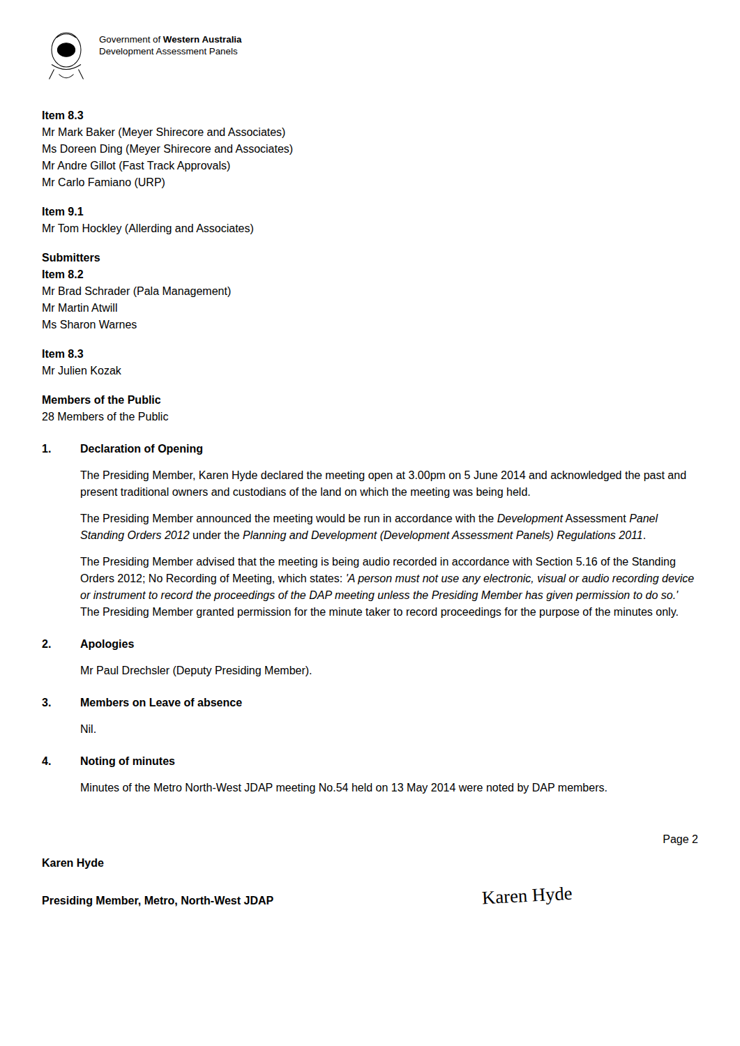Government of Western Australia
Development Assessment Panels
Item 8.3
Mr Mark Baker (Meyer Shirecore and Associates)
Ms Doreen Ding (Meyer Shirecore and Associates)
Mr Andre Gillot (Fast Track Approvals)
Mr Carlo Famiano (URP)
Item 9.1
Mr Tom Hockley (Allerding and Associates)
Submitters
Item 8.2
Mr Brad Schrader (Pala Management)
Mr Martin Atwill
Ms Sharon Warnes
Item 8.3
Mr Julien Kozak
Members of the Public
28 Members of the Public
1.
Declaration of Opening
The Presiding Member, Karen Hyde declared the meeting open at 3.00pm on 5 June 2014 and acknowledged the past and present traditional owners and custodians of the land on which the meeting was being held.
The Presiding Member announced the meeting would be run in accordance with the Development Assessment Panel Standing Orders 2012 under the Planning and Development (Development Assessment Panels) Regulations 2011.
The Presiding Member advised that the meeting is being audio recorded in accordance with Section 5.16 of the Standing Orders 2012; No Recording of Meeting, which states: 'A person must not use any electronic, visual or audio recording device or instrument to record the proceedings of the DAP meeting unless the Presiding Member has given permission to do so.' The Presiding Member granted permission for the minute taker to record proceedings for the purpose of the minutes only.
2.
Apologies
Mr Paul Drechsler (Deputy Presiding Member).
3.
Members on Leave of absence
Nil.
4.
Noting of minutes
Minutes of the Metro North-West JDAP meeting No.54 held on 13 May 2014 were noted by DAP members.
Page 2
Karen Hyde
Presiding Member, Metro, North-West JDAP
Karen Hyde